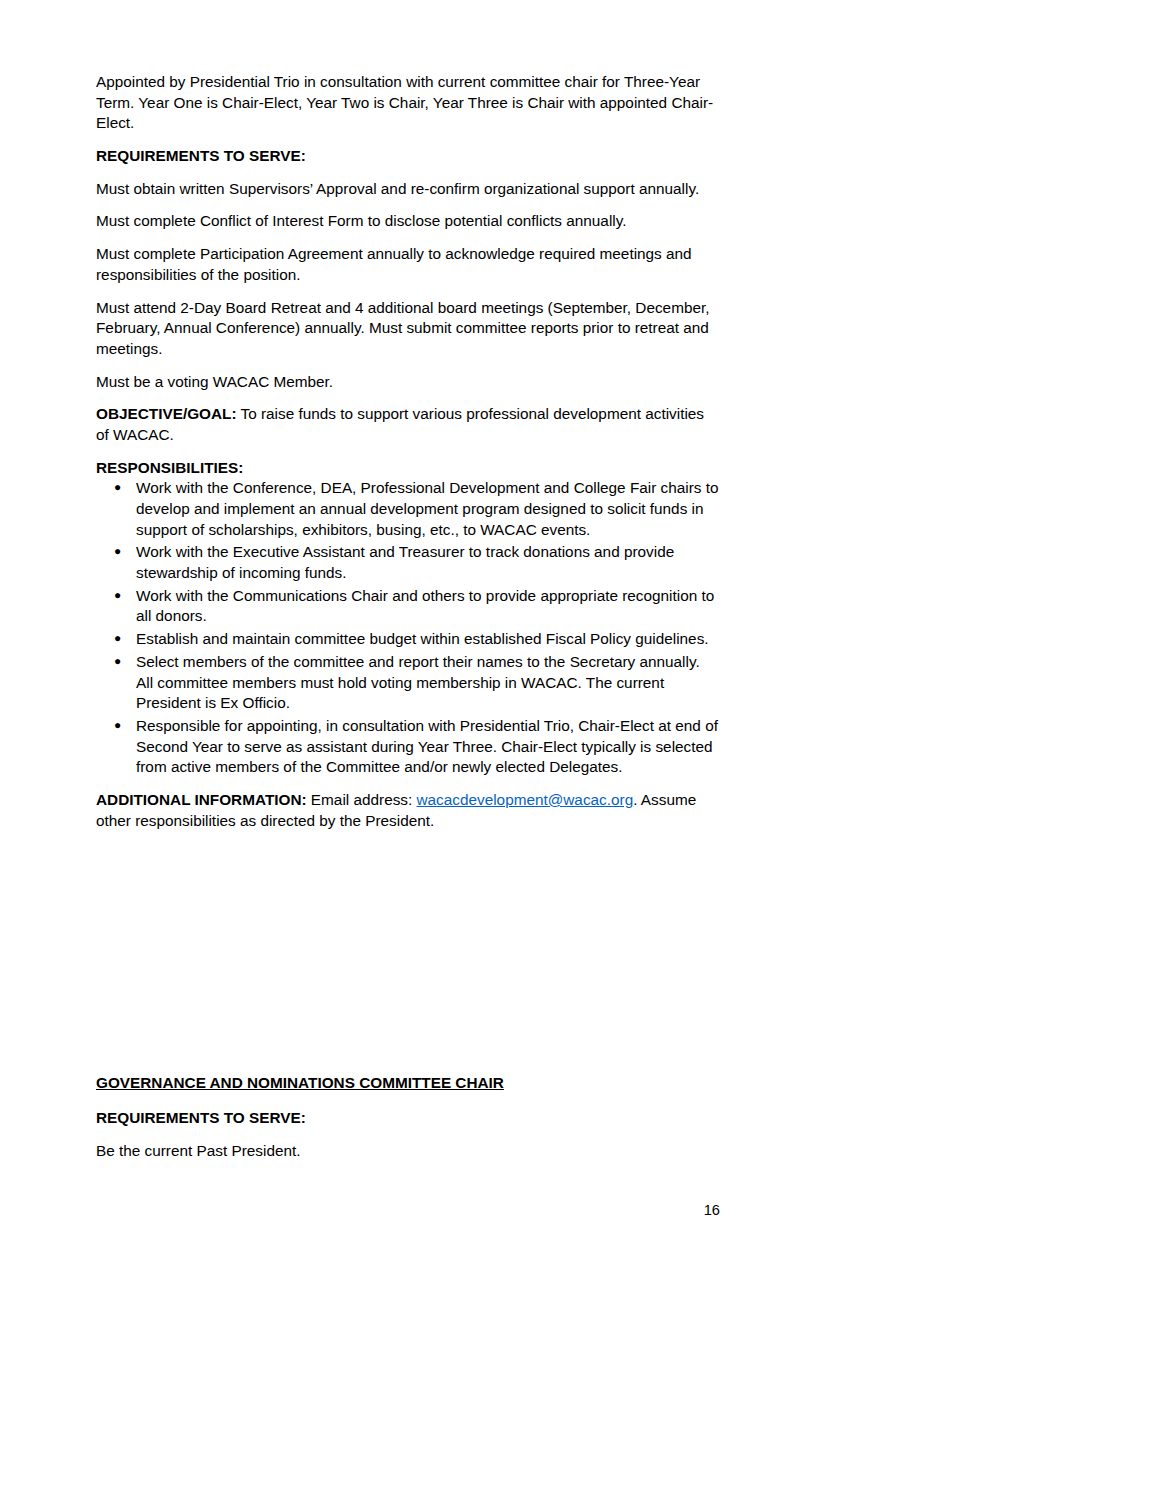Appointed by Presidential Trio in consultation with current committee chair for Three-Year Term. Year One is Chair-Elect, Year Two is Chair, Year Three is Chair with appointed Chair-Elect.
REQUIREMENTS TO SERVE:
Must obtain written Supervisors’ Approval and re-confirm organizational support annually.
Must complete Conflict of Interest Form to disclose potential conflicts annually.
Must complete Participation Agreement annually to acknowledge required meetings and responsibilities of the position.
Must attend 2-Day Board Retreat and 4 additional board meetings (September, December, February, Annual Conference) annually. Must submit committee reports prior to retreat and meetings.
Must be a voting WACAC Member.
OBJECTIVE/GOAL: To raise funds to support various professional development activities of WACAC.
RESPONSIBILITIES:
Work with the Conference, DEA, Professional Development and College Fair chairs to develop and implement an annual development program designed to solicit funds in support of scholarships, exhibitors, busing, etc., to WACAC events.
Work with the Executive Assistant and Treasurer to track donations and provide stewardship of incoming funds.
Work with the Communications Chair and others to provide appropriate recognition to all donors.
Establish and maintain committee budget within established Fiscal Policy guidelines.
Select members of the committee and report their names to the Secretary annually. All committee members must hold voting membership in WACAC. The current President is Ex Officio.
Responsible for appointing, in consultation with Presidential Trio, Chair-Elect at end of Second Year to serve as assistant during Year Three. Chair-Elect typically is selected from active members of the Committee and/or newly elected Delegates.
ADDITIONAL INFORMATION: Email address: wacacdevelopment@wacac.org. Assume other responsibilities as directed by the President.
GOVERNANCE AND NOMINATIONS COMMITTEE CHAIR
REQUIREMENTS TO SERVE:
Be the current Past President.
16